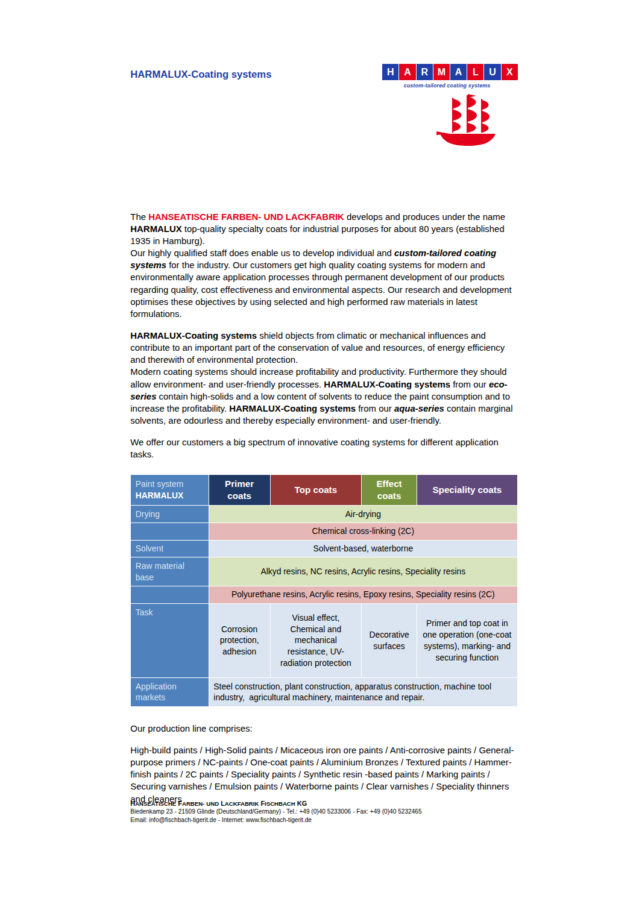HARMALUX-Coating systems
HARMALUX
custom-tailored coating systems
The HANSEATISCHE FARBEN- UND LACKFABRIK develops and produces under the name HARMALUX top-quality specialty coats for industrial purposes for about 80 years (established 1935 in Hamburg).
Our highly qualified staff does enable us to develop individual and custom-tailored coating systems for the industry. Our customers get high quality coating systems for modern and environmentally aware application processes through permanent development of our products regarding quality, cost effectiveness and environmental aspects. Our research and development optimises these objectives by using selected and high performed raw materials in latest formulations.
HARMALUX-Coating systems shield objects from climatic or mechanical influences and contribute to an important part of the conservation of value and resources, of energy efficiency and therewith of environmental protection.
Modern coating systems should increase profitability and productivity. Furthermore they should allow environment- and user-friendly processes. HARMALUX-Coating systems from our eco-series contain high-solids and a low content of solvents to reduce the paint consumption and to increase the profitability. HARMALUX-Coating systems from our aqua-series contain marginal solvents, are odourless and thereby especially environment- and user-friendly.
We offer our customers a big spectrum of innovative coating systems for different application tasks.
| Paint system HARMALUX | Primer coats | Top coats | Effect coats | Speciality coats |
| Drying | Air-drying |
| | Chemical cross-linking (2C) |
| Solvent | Solvent-based, waterborne |
| Raw material base | Alkyd resins, NC resins, Acrylic resins, Speciality resins |
| | Polyurethane resins, Acrylic resins, Epoxy resins, Speciality resins (2C) |
| Task | Corrosion protection, adhesion | Visual effect, Chemical and mechanical resistance, UV-radiation protection | Decorative surfaces | Primer and top coat in one operation (one-coat systems), marking- and securing function |
| Application markets | Steel construction, plant construction, apparatus construction, machine tool industry, agricultural machinery, maintenance and repair. |
Our production line comprises:
High-build paints / High-Solid paints / Micaceous iron ore paints / Anti-corrosive paints / General-purpose primers / NC-paints / One-coat paints / Aluminium Bronzes / Textured paints / Hammer-finish paints / 2C paints / Speciality paints / Synthetic resin -based paints / Marking paints / Securing varnishes / Emulsion paints / Waterborne paints / Clear varnishes / Speciality thinners and cleaners
HANSEATISCHE FARBEN- UND LACKFABRIK FISCHBACH KG
Biedenkamp 23 - 21509 Glinde (Deutschland/Germany) - Tel.: +49 (0)40 5233006 - Fax: +49 (0)40 5232465
Email: info@fischbach-tigerit.de - Internet: www.fischbach-tigerit.de